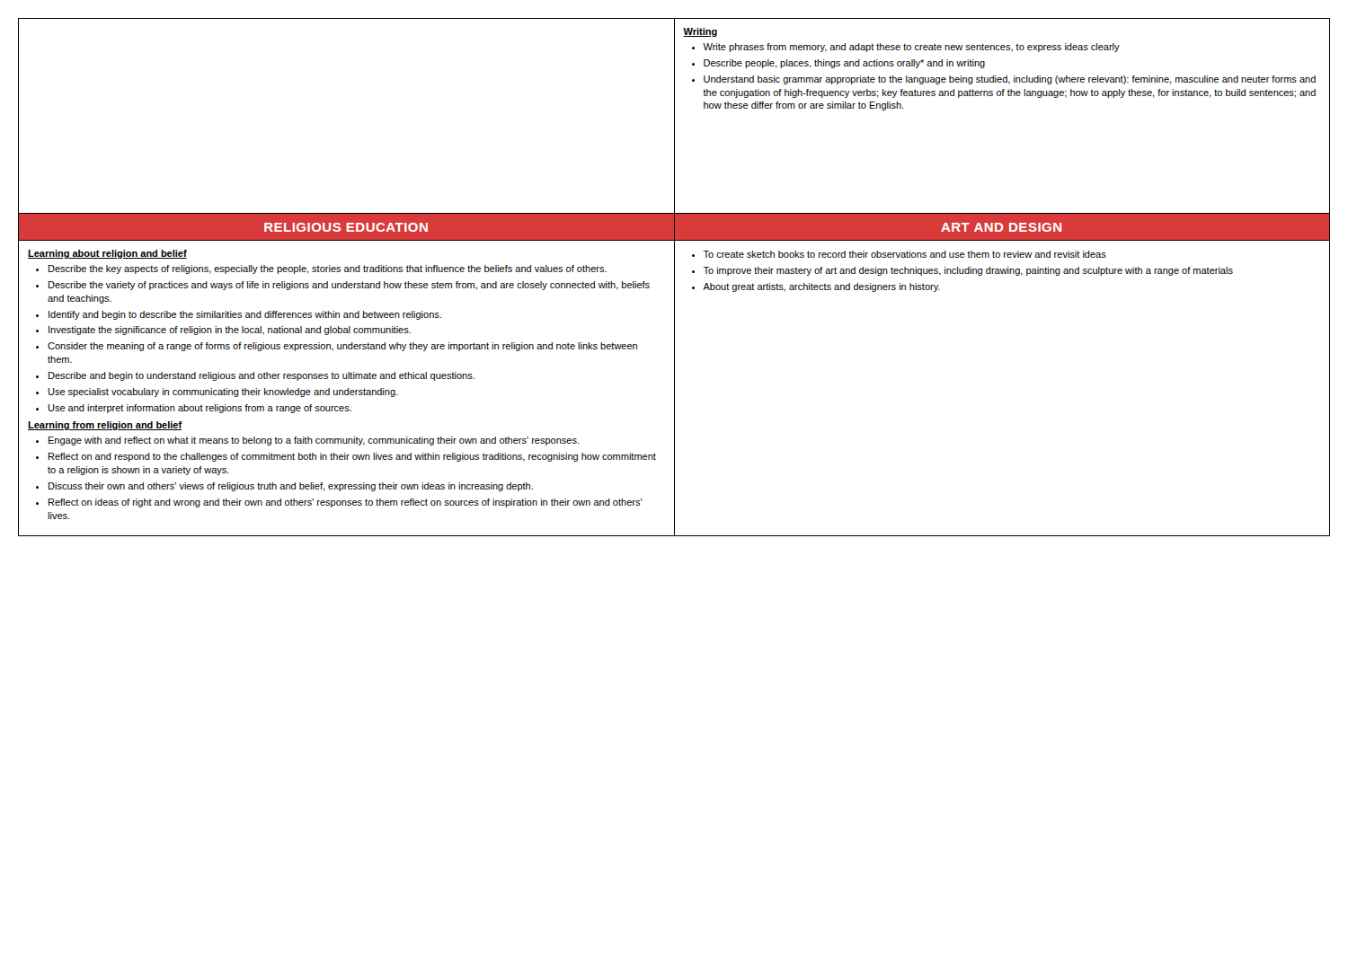| | Writing Write phrases from memory, and adapt these to create new sentences, to express ideas clearly Describe people, places, things and actions orally* and in writing Understand basic grammar appropriate to the language being studied, including (where relevant): feminine, masculine and neuter forms and the conjugation of high-frequency verbs; key features and patterns of the language; how to apply these, for instance, to build sentences; and how these differ from or are similar to English. |
| RELIGIOUS EDUCATION | ART AND DESIGN |
| Learning about religion and belief Describe the key aspects of religions, especially the people, stories and traditions that influence the beliefs and values of others. Describe the variety of practices and ways of life in religions and understand how these stem from, and are closely connected with, beliefs and teachings. Identify and begin to describe the similarities and differences within and between religions. Investigate the significance of religion in the local, national and global communities. Consider the meaning of a range of forms of religious expression, understand why they are important in religion and note links between them. Describe and begin to understand religious and other responses to ultimate and ethical questions. Use specialist vocabulary in communicating their knowledge and understanding. Use and interpret information about religions from a range of sources. Learning from religion and belief Engage with and reflect on what it means to belong to a faith community, communicating their own and others' responses. Reflect on and respond to the challenges of commitment both in their own lives and within religious traditions, recognising how commitment to a religion is shown in a variety of ways. Discuss their own and others' views of religious truth and belief, expressing their own ideas in increasing depth. Reflect on ideas of right and wrong and their own and others' responses to them reflect on sources of inspiration in their own and others' lives. | To create sketch books to record their observations and use them to review and revisit ideas To improve their mastery of art and design techniques, including drawing, painting and sculpture with a range of materials About great artists, architects and designers in history. |